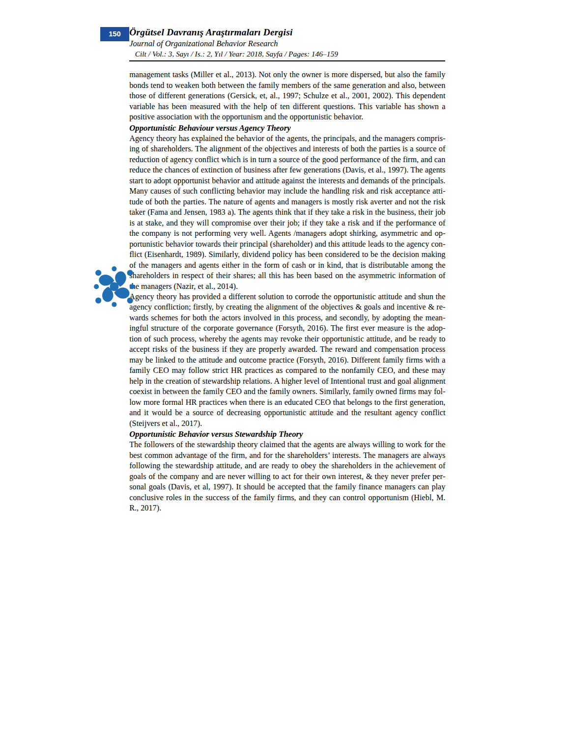150
Örgütsel Davranış Araştırmaları Dergisi
Journal of Organizational Behavior Research
Cilt / Vol.: 3, Sayı / Is.: 2, Yıl / Year: 2018, Sayfa / Pages: 146–159
management tasks (Miller et al., 2013). Not only the owner is more dispersed, but also the family bonds tend to weaken both between the family members of the same generation and also, between those of different generations (Gersick, et, al., 1997; Schulze et al., 2001, 2002). This dependent variable has been measured with the help of ten different questions. This variable has shown a positive association with the opportunism and the opportunistic behavior.
Opportunistic Behaviour versus Agency Theory
Agency theory has explained the behavior of the agents, the principals, and the managers comprising of shareholders. The alignment of the objectives and interests of both the parties is a source of reduction of agency conflict which is in turn a source of the good performance of the firm, and can reduce the chances of extinction of business after few generations (Davis, et al., 1997). The agents start to adopt opportunist behavior and attitude against the interests and demands of the principals. Many causes of such conflicting behavior may include the handling risk and risk acceptance attitude of both the parties. The nature of agents and managers is mostly risk averter and not the risk taker (Fama and Jensen, 1983 a). The agents think that if they take a risk in the business, their job is at stake, and they will compromise over their job; if they take a risk and if the performance of the company is not performing very well. Agents /managers adopt shirking, asymmetric and opportunistic behavior towards their principal (shareholder) and this attitude leads to the agency conflict (Eisenhardt, 1989). Similarly, dividend policy has been considered to be the decision making of the managers and agents either in the form of cash or in kind, that is distributable among the shareholders in respect of their shares; all this has been based on the asymmetric information of the managers (Nazir, et al., 2014).
Agency theory has provided a different solution to corrode the opportunistic attitude and shun the agency confliction; firstly, by creating the alignment of the objectives & goals and incentive & rewards schemes for both the actors involved in this process, and secondly, by adopting the meaningful structure of the corporate governance (Forsyth, 2016). The first ever measure is the adoption of such process, whereby the agents may revoke their opportunistic attitude, and be ready to accept risks of the business if they are properly awarded. The reward and compensation process may be linked to the attitude and outcome practice (Forsyth, 2016). Different family firms with a family CEO may follow strict HR practices as compared to the nonfamily CEO, and these may help in the creation of stewardship relations. A higher level of Intentional trust and goal alignment coexist in between the family CEO and the family owners. Similarly, family owned firms may follow more formal HR practices when there is an educated CEO that belongs to the first generation, and it would be a source of decreasing opportunistic attitude and the resultant agency conflict (Steijvers et al., 2017).
Opportunistic Behavior versus Stewardship Theory
The followers of the stewardship theory claimed that the agents are always willing to work for the best common advantage of the firm, and for the shareholders’ interests. The managers are always following the stewardship attitude, and are ready to obey the shareholders in the achievement of goals of the company and are never willing to act for their own interest, & they never prefer personal goals (Davis, et al, 1997). It should be accepted that the family finance managers can play conclusive roles in the success of the family firms, and they can control opportunism (Hiebl, M. R., 2017).